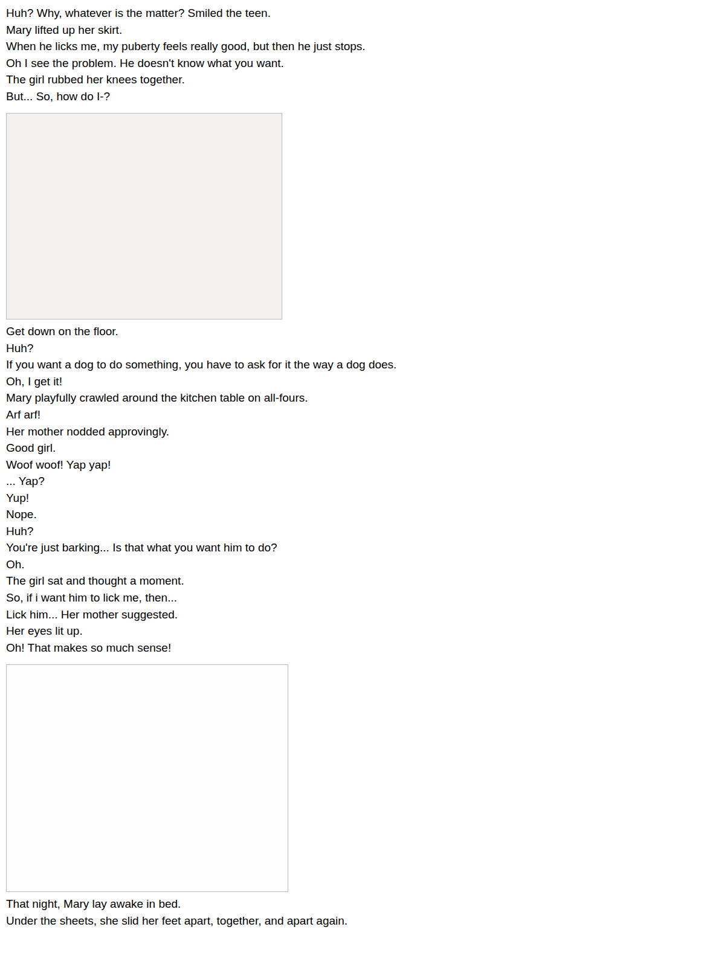Huh? Why, whatever is the matter? Smiled the teen.
Mary lifted up her skirt.
When he licks me, my puberty feels really good, but then he just stops.
Oh I see the problem. He doesn't know what you want.
The girl rubbed her knees together.
But... So, how do I-?
Get down on the floor.
Huh?
If you want a dog to do something, you have to ask for it the way a dog does.
Oh, I get it!
Mary playfully crawled around the kitchen table on all-fours.
Arf arf!
Her mother nodded approvingly.
Good girl.
Woof woof! Yap yap!
... Yap?
Yup!
Nope.
Huh?
You're just barking... Is that what you want him to do?
Oh.
The girl sat and thought a moment.
So, if i want him to lick me, then...
Lick him... Her mother suggested.
Her eyes lit up.
Oh! That makes so much sense!
That night, Mary lay awake in bed.
Under the sheets, she slid her feet apart, together, and apart again.